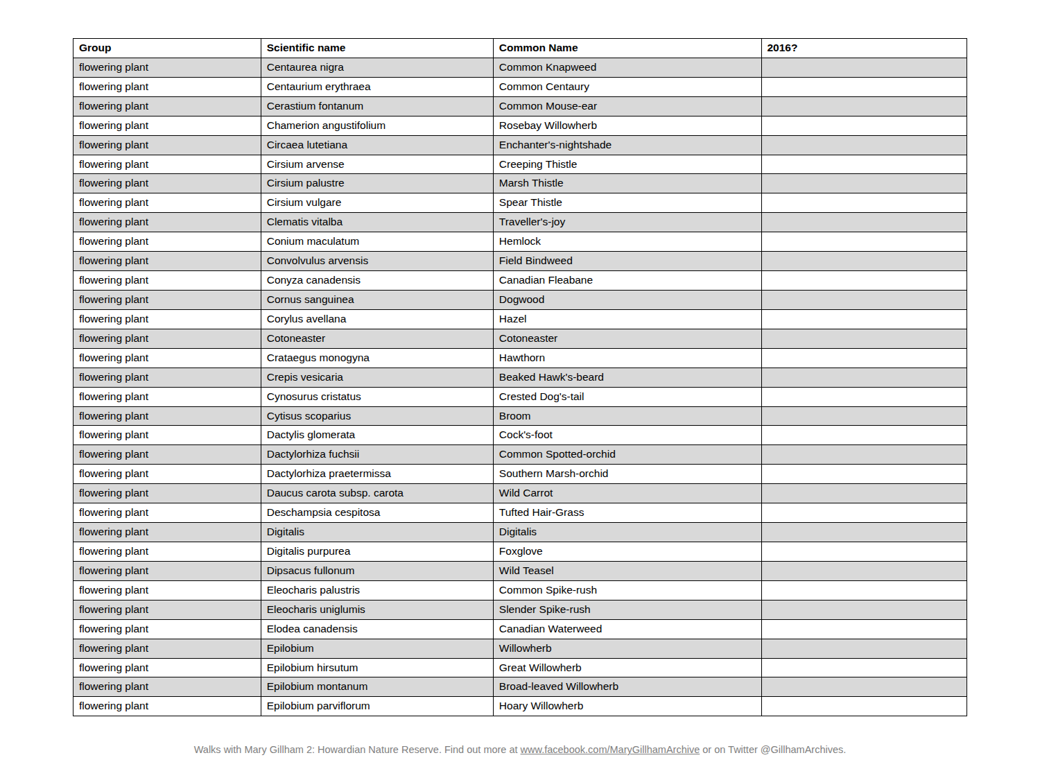| Group | Scientific name | Common Name | 2016? |
| --- | --- | --- | --- |
| flowering plant | Centaurea nigra | Common Knapweed | |
| flowering plant | Centaurium erythraea | Common Centaury | |
| flowering plant | Cerastium fontanum | Common Mouse-ear | |
| flowering plant | Chamerion angustifolium | Rosebay Willowherb | |
| flowering plant | Circaea lutetiana | Enchanter's-nightshade | |
| flowering plant | Cirsium arvense | Creeping Thistle | |
| flowering plant | Cirsium palustre | Marsh Thistle | |
| flowering plant | Cirsium vulgare | Spear Thistle | |
| flowering plant | Clematis vitalba | Traveller's-joy | |
| flowering plant | Conium maculatum | Hemlock | |
| flowering plant | Convolvulus arvensis | Field Bindweed | |
| flowering plant | Conyza canadensis | Canadian Fleabane | |
| flowering plant | Cornus sanguinea | Dogwood | |
| flowering plant | Corylus avellana | Hazel | |
| flowering plant | Cotoneaster | Cotoneaster | |
| flowering plant | Crataegus monogyna | Hawthorn | |
| flowering plant | Crepis vesicaria | Beaked Hawk's-beard | |
| flowering plant | Cynosurus cristatus | Crested Dog's-tail | |
| flowering plant | Cytisus scoparius | Broom | |
| flowering plant | Dactylis glomerata | Cock's-foot | |
| flowering plant | Dactylorhiza fuchsii | Common Spotted-orchid | |
| flowering plant | Dactylorhiza praetermissa | Southern Marsh-orchid | |
| flowering plant | Daucus carota subsp. carota | Wild Carrot | |
| flowering plant | Deschampsia cespitosa | Tufted Hair-Grass | |
| flowering plant | Digitalis | Digitalis | |
| flowering plant | Digitalis purpurea | Foxglove | |
| flowering plant | Dipsacus fullonum | Wild Teasel | |
| flowering plant | Eleocharis palustris | Common Spike-rush | |
| flowering plant | Eleocharis uniglumis | Slender Spike-rush | |
| flowering plant | Elodea canadensis | Canadian Waterweed | |
| flowering plant | Epilobium | Willowherb | |
| flowering plant | Epilobium hirsutum | Great Willowherb | |
| flowering plant | Epilobium montanum | Broad-leaved Willowherb | |
| flowering plant | Epilobium parviflorum | Hoary Willowherb | |
Walks with Mary Gillham 2: Howardian Nature Reserve. Find out more at www.facebook.com/MaryGillhamArchive or on Twitter @GillhamArchives.